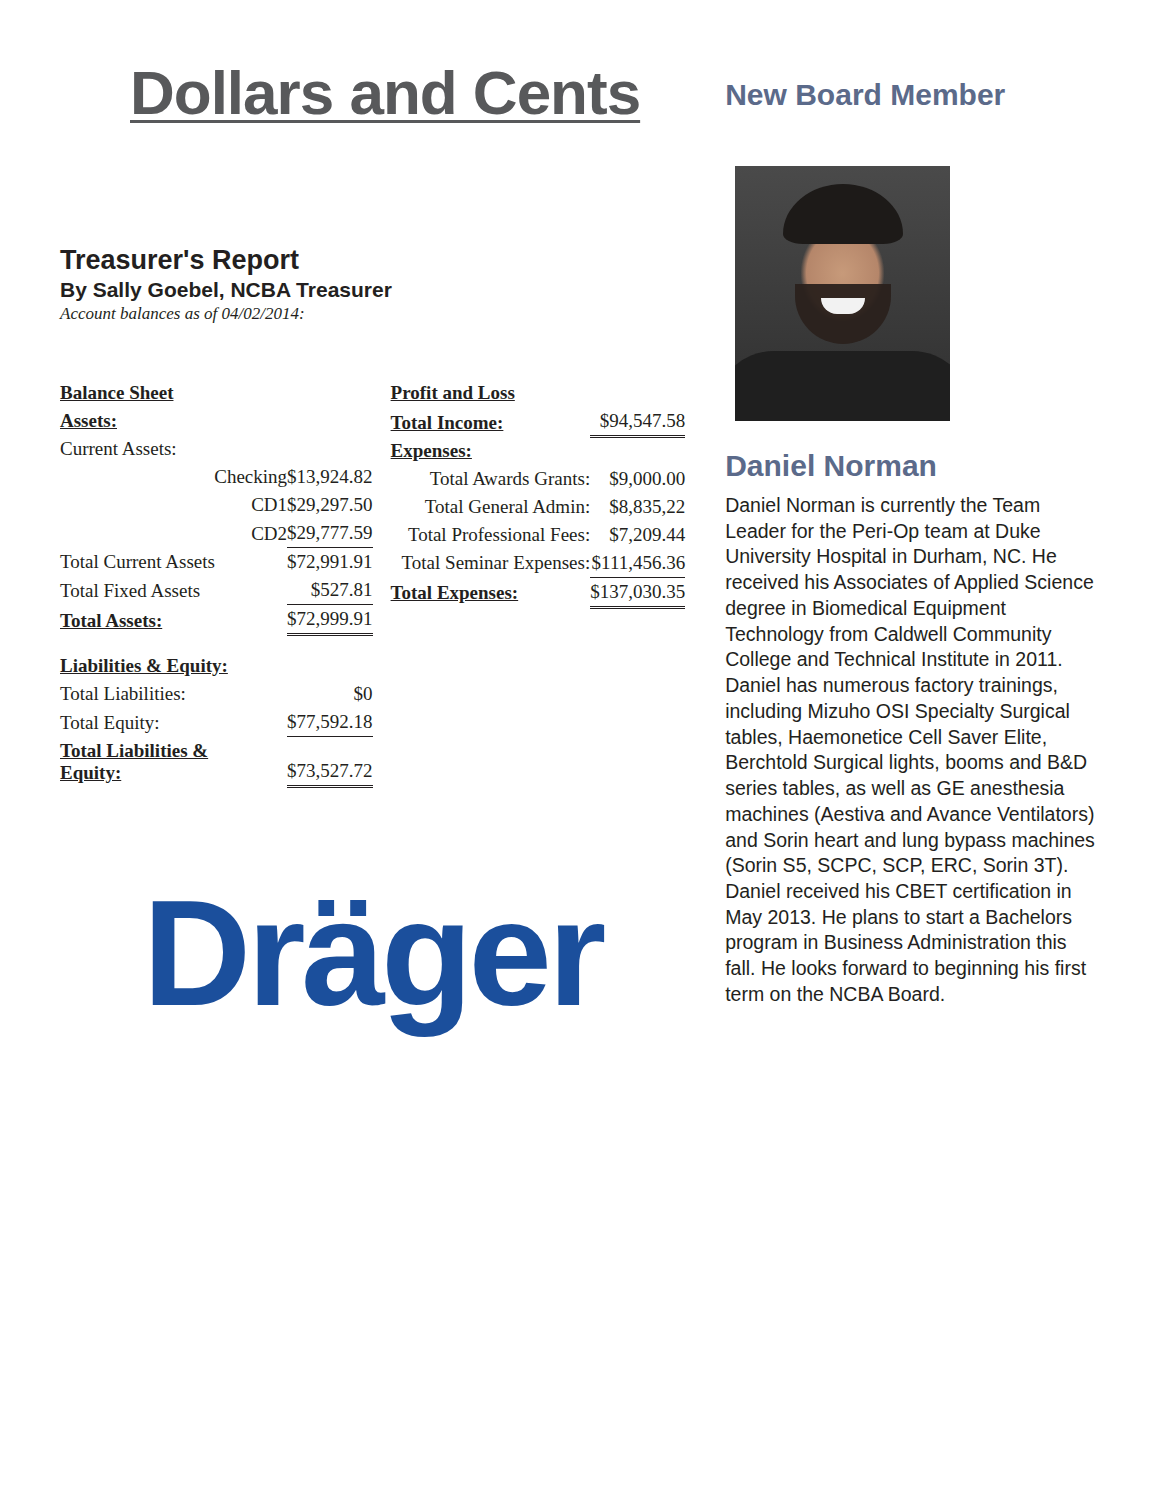Dollars and Cents
Treasurer's Report
By Sally Goebel, NCBA Treasurer
Account balances as of 04/02/2014:
| Balance Sheet | |
| Assets: | |
| Current Assets: | |
| | Checking | $13,924.82 |
| | CD1 | $29,297.50 |
| | CD2 | $29,777.59 |
| Total Current Assets | $72,991.91 |
| Total Fixed Assets | $527.81 |
| Total Assets: | $72,999.91 |
| Liabilities & Equity: | |
| Total Liabilities: | $0 |
| Total Equity: | $77,592.18 |
| Total Liabilities & Equity: | $73,527.72 |
| Profit and Loss | |
| Total Income: | $94,547.58 |
| Expenses: | |
| | Total Awards Grants: | $9,000.00 |
| | Total General Admin: | $8,835,22 |
| | Total Professional Fees: | $7,209.44 |
| | Total Seminar Expenses: | $111,456.36 |
| Total Expenses: | $137,030.35 |
Dräger
New Board Member
Daniel Norman
Daniel Norman is currently the Team Leader for the Peri-Op team at Duke University Hospital in Durham, NC. He received his Associates of Applied Science degree in Biomedical Equipment Technology from Caldwell Community College and Technical Institute in 2011. Daniel has numerous factory trainings, including Mizuho OSI Specialty Surgical tables, Haemonetice Cell Saver Elite, Berchtold Surgical lights, booms and B&D series tables, as well as GE anesthesia machines (Aestiva and Avance Ventilators) and Sorin heart and lung bypass machines (Sorin S5, SCPC, SCP, ERC, Sorin 3T). Daniel received his CBET certification in May 2013. He plans to start a Bachelors program in Business Administration this fall. He looks forward to beginning his first term on the NCBA Board.